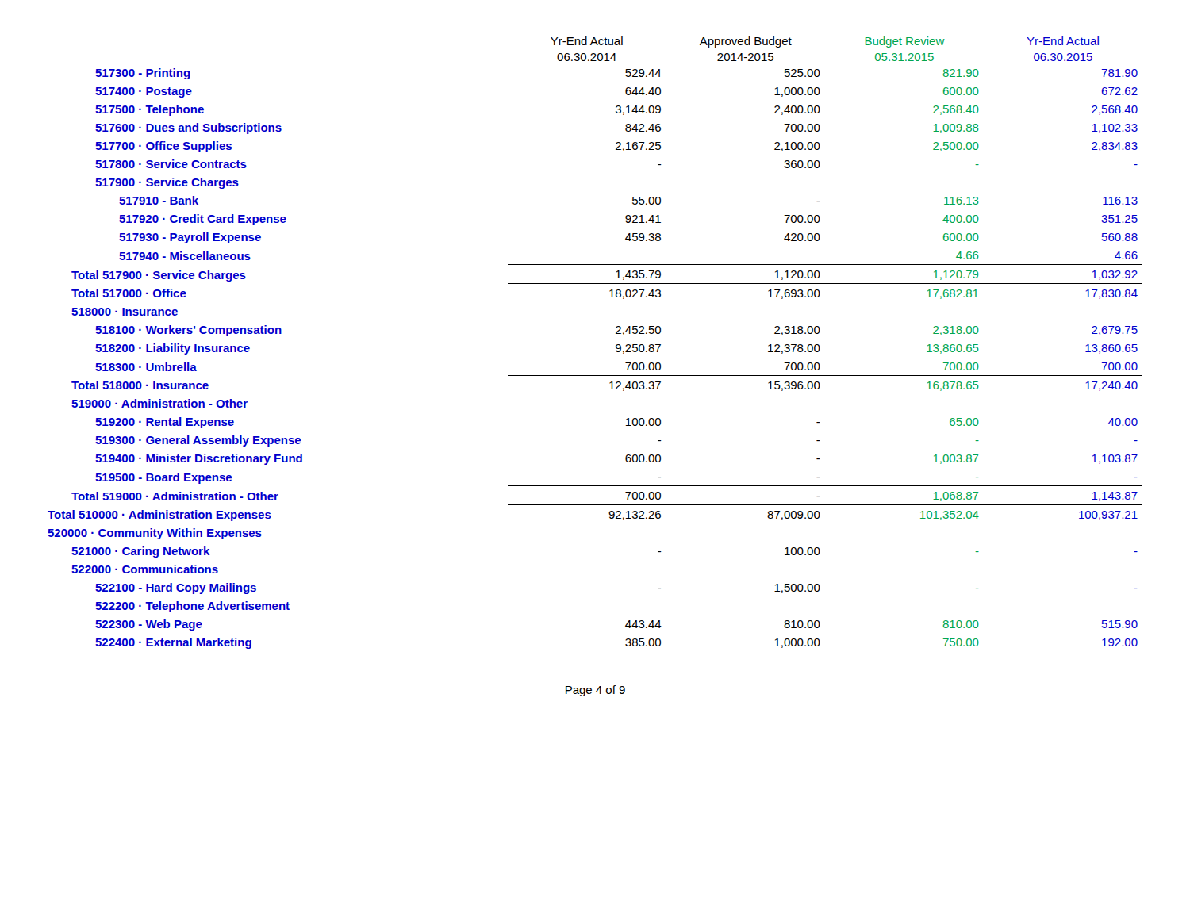| | Yr-End Actual | Approved Budget | Budget Review | Yr-End Actual |
| --- | --- | --- | --- | --- |
| | 06.30.2014 | 2014-2015 | 05.31.2015 | 06.30.2015 |
| 517300 - Printing | 529.44 | 525.00 | 821.90 | 781.90 |
| 517400 · Postage | 644.40 | 1,000.00 | 600.00 | 672.62 |
| 517500 · Telephone | 3,144.09 | 2,400.00 | 2,568.40 | 2,568.40 |
| 517600 · Dues and Subscriptions | 842.46 | 700.00 | 1,009.88 | 1,102.33 |
| 517700 · Office Supplies | 2,167.25 | 2,100.00 | 2,500.00 | 2,834.83 |
| 517800 · Service Contracts | - | 360.00 | - | - |
| 517900 · Service Charges | | | | |
| 517910 - Bank | 55.00 | - | 116.13 | 116.13 |
| 517920 · Credit Card Expense | 921.41 | 700.00 | 400.00 | 351.25 |
| 517930 - Payroll Expense | 459.38 | 420.00 | 600.00 | 560.88 |
| 517940 - Miscellaneous | | | 4.66 | 4.66 |
| Total 517900 · Service Charges | 1,435.79 | 1,120.00 | 1,120.79 | 1,032.92 |
| Total 517000 · Office | 18,027.43 | 17,693.00 | 17,682.81 | 17,830.84 |
| 518000 · Insurance | | | | |
| 518100 · Workers' Compensation | 2,452.50 | 2,318.00 | 2,318.00 | 2,679.75 |
| 518200 · Liability Insurance | 9,250.87 | 12,378.00 | 13,860.65 | 13,860.65 |
| 518300 · Umbrella | 700.00 | 700.00 | 700.00 | 700.00 |
| Total 518000 · Insurance | 12,403.37 | 15,396.00 | 16,878.65 | 17,240.40 |
| 519000 · Administration - Other | | | | |
| 519200 · Rental Expense | 100.00 | - | 65.00 | 40.00 |
| 519300 · General Assembly Expense | - | - | - | - |
| 519400 · Minister Discretionary Fund | 600.00 | - | 1,003.87 | 1,103.87 |
| 519500 - Board Expense | - | - | - | - |
| Total 519000 · Administration - Other | 700.00 | - | 1,068.87 | 1,143.87 |
| Total 510000 · Administration Expenses | 92,132.26 | 87,009.00 | 101,352.04 | 100,937.21 |
| 520000 · Community Within Expenses | | | | |
| 521000 · Caring Network | - | 100.00 | - | - |
| 522000 · Communications | | | | |
| 522100 - Hard Copy Mailings | - | 1,500.00 | - | - |
| 522200 · Telephone Advertisement | | | | |
| 522300 - Web Page | 443.44 | 810.00 | 810.00 | 515.90 |
| 522400 · External Marketing | 385.00 | 1,000.00 | 750.00 | 192.00 |
Page 4 of 9